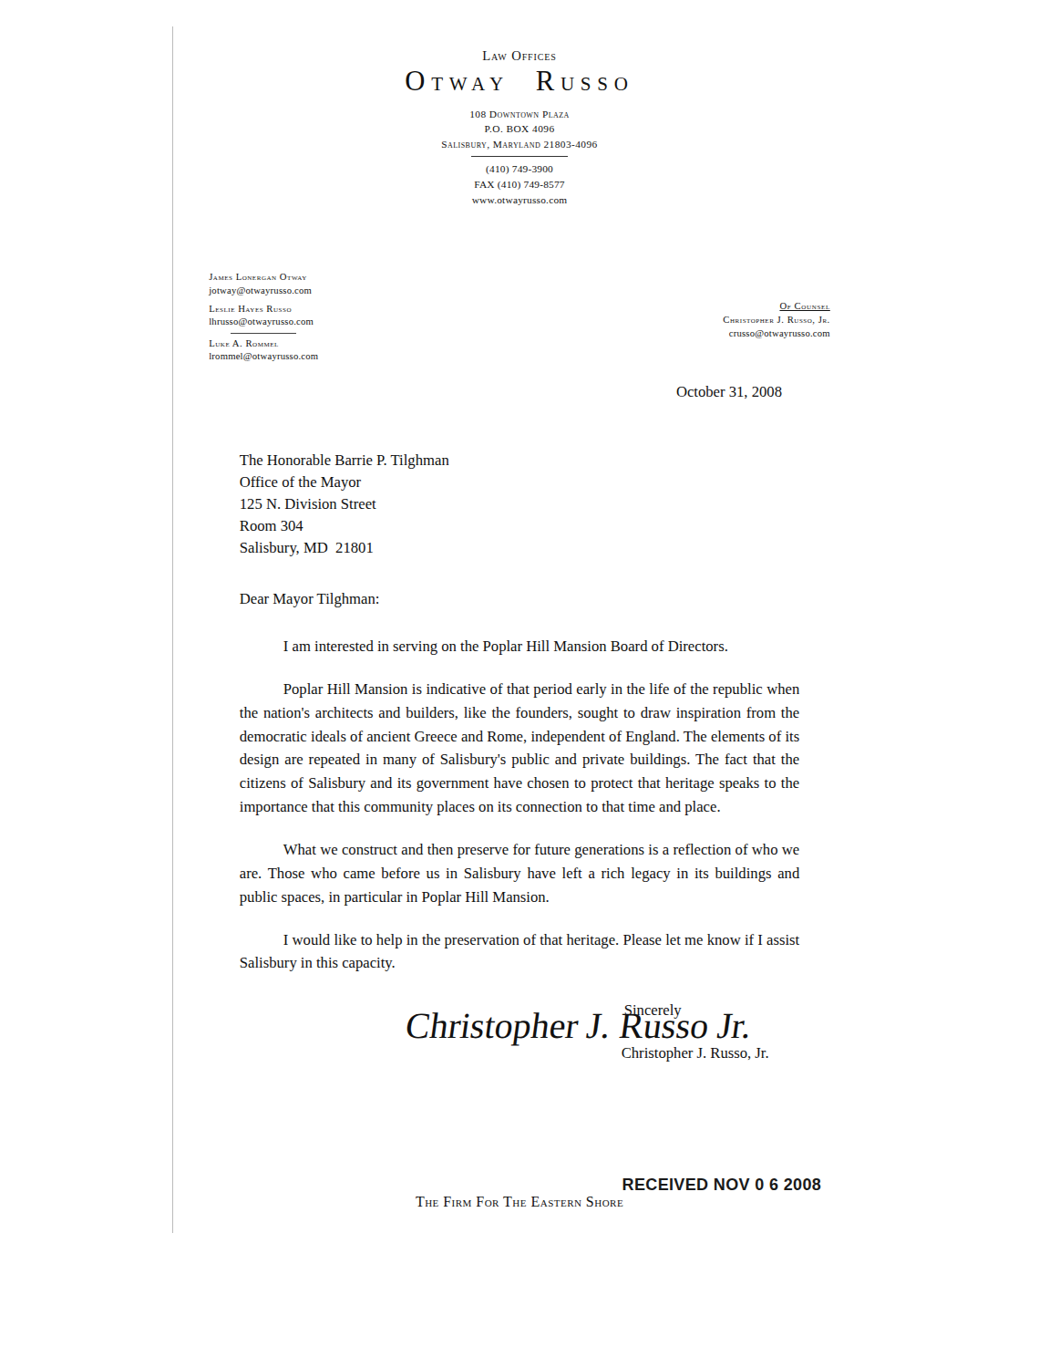Law Offices
Otway Russo
108 Downtown Plaza
P.O. BOX 4096
Salisbury, Maryland 21803-4096
(410) 749-3900
FAX (410) 749-8577
www.otwayrusso.com
James Lonergan Otway
jotway@otwayrusso.com
Leslie Hayes Russo
lhrusso@otwayrusso.com
Luke A. Rommel
lrommel@otwayrusso.com
Of Counsel
Christopher J. Russo, Jr.
crusso@otwayrusso.com
October 31, 2008
The Honorable Barrie P. Tilghman
Office of the Mayor
125 N. Division Street
Room 304
Salisbury, MD 21801
Dear Mayor Tilghman:
I am interested in serving on the Poplar Hill Mansion Board of Directors.
Poplar Hill Mansion is indicative of that period early in the life of the republic when the nation's architects and builders, like the founders, sought to draw inspiration from the democratic ideals of ancient Greece and Rome, independent of England. The elements of its design are repeated in many of Salisbury's public and private buildings. The fact that the citizens of Salisbury and its government have chosen to protect that heritage speaks to the importance that this community places on its connection to that time and place.
What we construct and then preserve for future generations is a reflection of who we are. Those who came before us in Salisbury have left a rich legacy in its buildings and public spaces, in particular in Poplar Hill Mansion.
I would like to help in the preservation of that heritage. Please let me know if I assist Salisbury in this capacity.
Sincerely
Christopher J. Russo Jr.
Christopher J. Russo, Jr.
The Firm For The Eastern Shore
RECEIVED NOV 0 6 2008